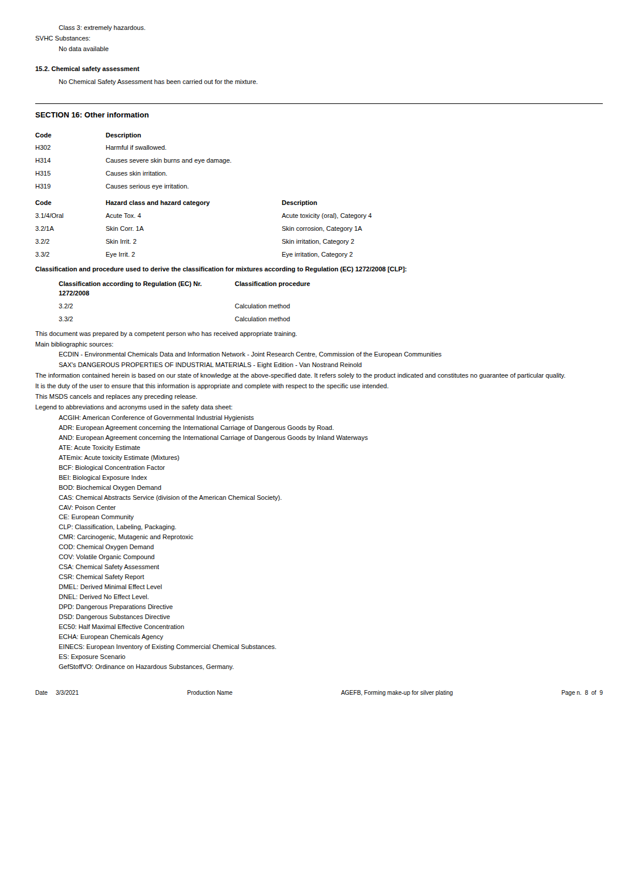Class 3: extremely hazardous.
SVHC Substances:
No data available
15.2. Chemical safety assessment
No Chemical Safety Assessment has been carried out for the mixture.
SECTION 16: Other information
| Code | Description |
| --- | --- |
| H302 | Harmful if swallowed. |
| H314 | Causes severe skin burns and eye damage. |
| H315 | Causes skin irritation. |
| H319 | Causes serious eye irritation. |
| Code | Hazard class and hazard category | Description |
| --- | --- | --- |
| 3.1/4/Oral | Acute Tox. 4 | Acute toxicity (oral), Category 4 |
| 3.2/1A | Skin Corr. 1A | Skin corrosion, Category 1A |
| 3.2/2 | Skin Irrit. 2 | Skin irritation, Category 2 |
| 3.3/2 | Eye Irrit. 2 | Eye irritation, Category 2 |
Classification and procedure used to derive the classification for mixtures according to Regulation (EC) 1272/2008 [CLP]:
| Classification according to Regulation (EC) Nr. 1272/2008 | Classification procedure |
| --- | --- |
| 3.2/2 | Calculation method |
| 3.3/2 | Calculation method |
This document was prepared by a competent person who has received appropriate training.
Main bibliographic sources:
ECDIN - Environmental Chemicals Data and Information Network - Joint Research Centre, Commission of the European Communities
SAX's DANGEROUS PROPERTIES OF INDUSTRIAL MATERIALS - Eight Edition - Van Nostrand Reinold
The information contained herein is based on our state of knowledge at the above-specified date. It refers solely to the product indicated and constitutes no guarantee of particular quality.
It is the duty of the user to ensure that this information is appropriate and complete with respect to the specific use intended.
This MSDS cancels and replaces any preceding release.
Legend to abbreviations and acronyms used in the safety data sheet:
ACGIH: American Conference of Governmental Industrial Hygienists
ADR: European Agreement concerning the International Carriage of Dangerous Goods by Road.
AND: European Agreement concerning the International Carriage of Dangerous Goods by Inland Waterways
ATE: Acute Toxicity Estimate
ATEmix: Acute toxicity Estimate (Mixtures)
BCF: Biological Concentration Factor
BEI: Biological Exposure Index
BOD: Biochemical Oxygen Demand
CAS: Chemical Abstracts Service (division of the American Chemical Society).
CAV: Poison Center
CE: European Community
CLP: Classification, Labeling, Packaging.
CMR: Carcinogenic, Mutagenic and Reprotoxic
COD: Chemical Oxygen Demand
COV: Volatile Organic Compound
CSA: Chemical Safety Assessment
CSR: Chemical Safety Report
DMEL: Derived Minimal Effect Level
DNEL: Derived No Effect Level.
DPD: Dangerous Preparations Directive
DSD: Dangerous Substances Directive
EC50: Half Maximal Effective Concentration
ECHA: European Chemicals Agency
EINECS: European Inventory of Existing Commercial Chemical Substances.
ES: Exposure Scenario
GefStoffVO: Ordinance on Hazardous Substances, Germany.
Date 3/3/2021 Production Name AGEFB, Forming make-up for silver plating Page n. 8 of 9